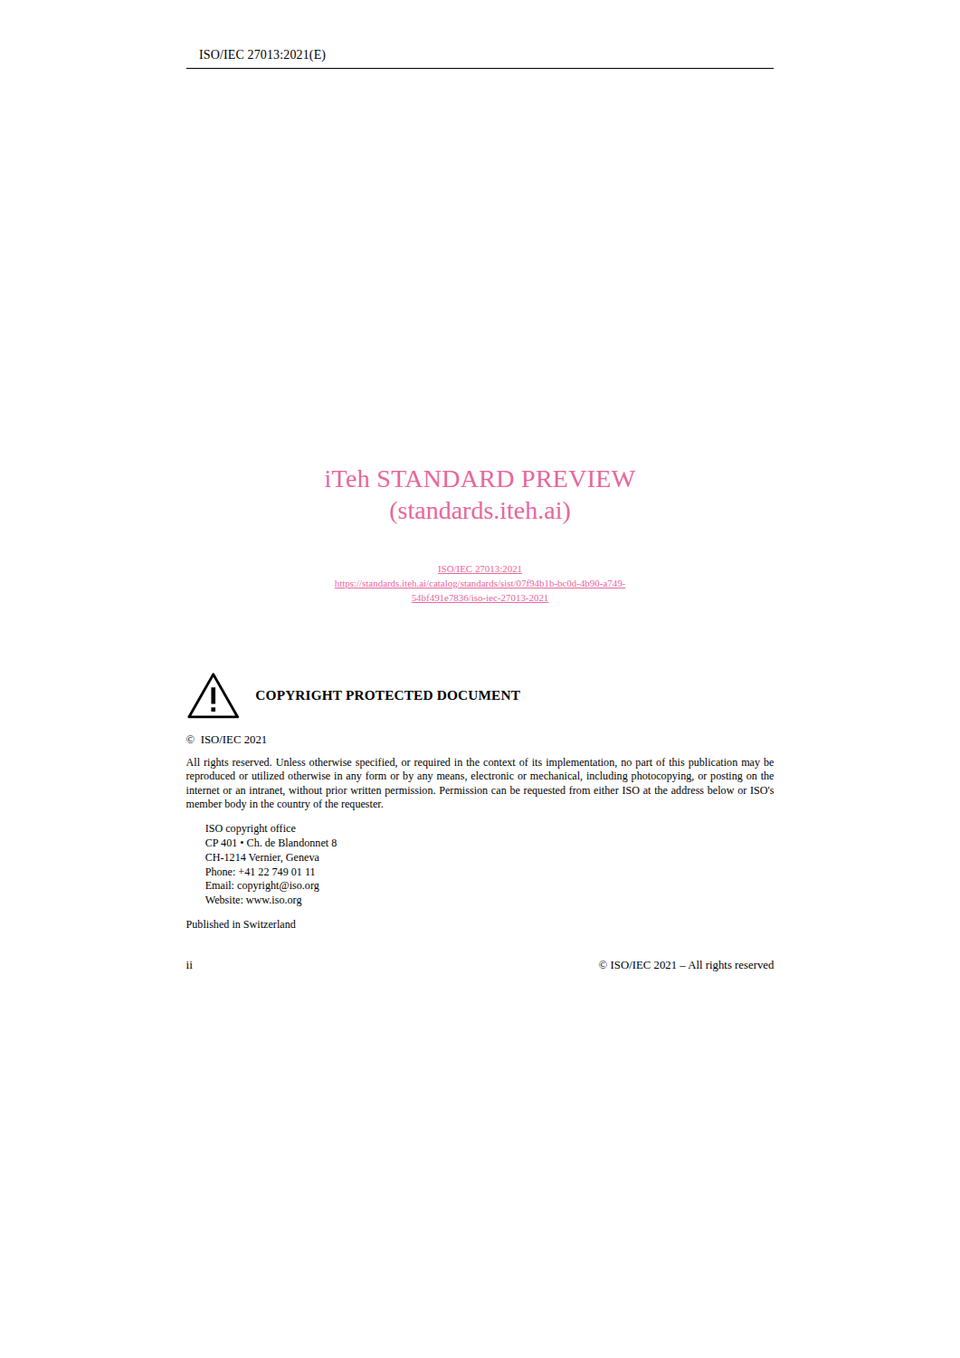ISO/IEC 27013:2021(E)
iTeh STANDARD PREVIEW
(standards.iteh.ai)
ISO/IEC 27013:2021
https://standards.iteh.ai/catalog/standards/sist/07f94b1b-bc0d-4b90-a749-
54bf491e7836/iso-iec-27013-2021
COPYRIGHT PROTECTED DOCUMENT
© ISO/IEC 2021
All rights reserved. Unless otherwise specified, or required in the context of its implementation, no part of this publication may be reproduced or utilized otherwise in any form or by any means, electronic or mechanical, including photocopying, or posting on the internet or an intranet, without prior written permission. Permission can be requested from either ISO at the address below or ISO's member body in the country of the requester.
ISO copyright office
CP 401 • Ch. de Blandonnet 8
CH-1214 Vernier, Geneva
Phone: +41 22 749 01 11
Email: copyright@iso.org
Website: www.iso.org
Published in Switzerland
ii © ISO/IEC 2021 – All rights reserved